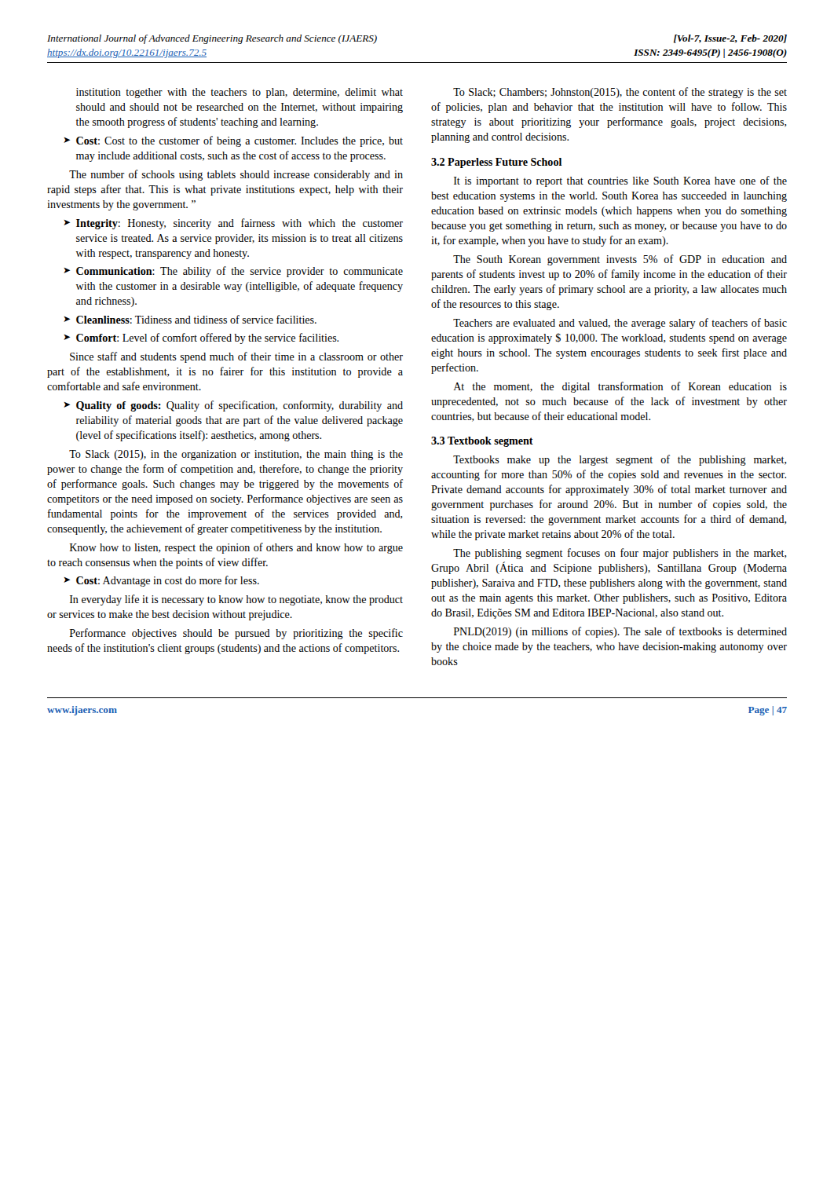International Journal of Advanced Engineering Research and Science (IJAERS)
[Vol-7, Issue-2, Feb- 2020]
https://dx.doi.org/10.22161/ijaers.72.5
ISSN: 2349-6495(P) | 2456-1908(O)
institution together with the teachers to plan, determine, delimit what should and should not be researched on the Internet, without impairing the smooth progress of students' teaching and learning.
Cost: Cost to the customer of being a customer. Includes the price, but may include additional costs, such as the cost of access to the process.
The number of schools using tablets should increase considerably and in rapid steps after that. This is what private institutions expect, help with their investments by the government. ”
Integrity: Honesty, sincerity and fairness with which the customer service is treated. As a service provider, its mission is to treat all citizens with respect, transparency and honesty.
Communication: The ability of the service provider to communicate with the customer in a desirable way (intelligible, of adequate frequency and richness).
Cleanliness: Tidiness and tidiness of service facilities.
Comfort: Level of comfort offered by the service facilities.
Since staff and students spend much of their time in a classroom or other part of the establishment, it is no fairer for this institution to provide a comfortable and safe environment.
Quality of goods: Quality of specification, conformity, durability and reliability of material goods that are part of the value delivered package (level of specifications itself): aesthetics, among others.
To Slack (2015), in the organization or institution, the main thing is the power to change the form of competition and, therefore, to change the priority of performance goals. Such changes may be triggered by the movements of competitors or the need imposed on society. Performance objectives are seen as fundamental points for the improvement of the services provided and, consequently, the achievement of greater competitiveness by the institution.
Know how to listen, respect the opinion of others and know how to argue to reach consensus when the points of view differ.
Cost: Advantage in cost do more for less.
In everyday life it is necessary to know how to negotiate, know the product or services to make the best decision without prejudice.
Performance objectives should be pursued by prioritizing the specific needs of the institution's client groups (students) and the actions of competitors.
To Slack; Chambers; Johnston(2015), the content of the strategy is the set of policies, plan and behavior that the institution will have to follow. This strategy is about prioritizing your performance goals, project decisions, planning and control decisions.
3.2 Paperless Future School
It is important to report that countries like South Korea have one of the best education systems in the world. South Korea has succeeded in launching education based on extrinsic models (which happens when you do something because you get something in return, such as money, or because you have to do it, for example, when you have to study for an exam).
The South Korean government invests 5% of GDP in education and parents of students invest up to 20% of family income in the education of their children. The early years of primary school are a priority, a law allocates much of the resources to this stage.
Teachers are evaluated and valued, the average salary of teachers of basic education is approximately $ 10,000. The workload, students spend on average eight hours in school. The system encourages students to seek first place and perfection.
At the moment, the digital transformation of Korean education is unprecedented, not so much because of the lack of investment by other countries, but because of their educational model.
3.3 Textbook segment
Textbooks make up the largest segment of the publishing market, accounting for more than 50% of the copies sold and revenues in the sector. Private demand accounts for approximately 30% of total market turnover and government purchases for around 20%. But in number of copies sold, the situation is reversed: the government market accounts for a third of demand, while the private market retains about 20% of the total.
The publishing segment focuses on four major publishers in the market, Grupo Abril (Ática and Scipione publishers), Santillana Group (Moderna publisher), Saraiva and FTD, these publishers along with the government, stand out as the main agents this market. Other publishers, such as Positivo, Editora do Brasil, Edições SM and Editora IBEP-Nacional, also stand out.
PNLD(2019) (in millions of copies). The sale of textbooks is determined by the choice made by the teachers, who have decision-making autonomy over books
www.ijaers.com
Page | 47